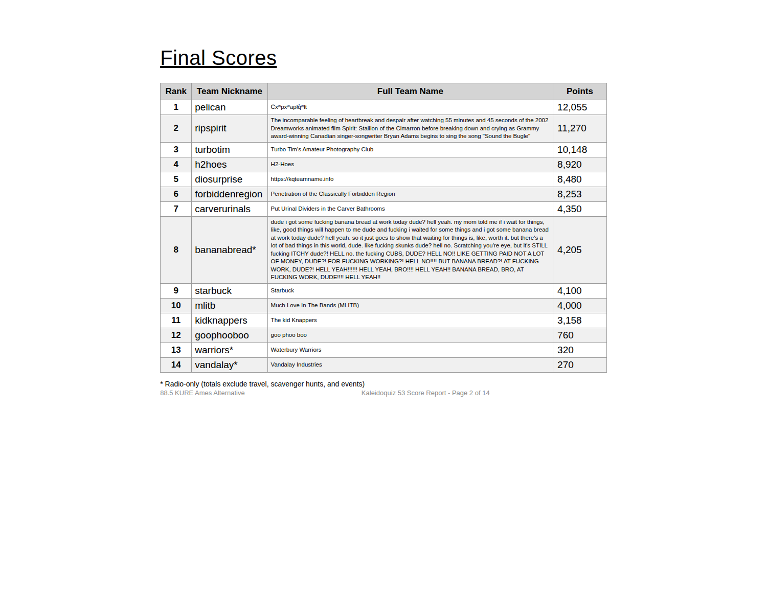Final Scores
| Rank | Team Nickname | Full Team Name | Points |
| --- | --- | --- | --- |
| 1 | pelican | Čxʷpxʷapłq̓ʷłt | 12,055 |
| 2 | ripspirit | The incomparable feeling of heartbreak and despair after watching 55 minutes and 45 seconds of the 2002 Dreamworks animated film Spirit: Stallion of the Cimarron before breaking down and crying as Grammy award-winning Canadian singer-songwriter Bryan Adams begins to sing the song "Sound the Bugle" | 11,270 |
| 3 | turbotim | Turbo Tim's Amateur Photography Club | 10,148 |
| 4 | h2hoes | H2-Hoes | 8,920 |
| 5 | diosurprise | https://kqteamname.info | 8,480 |
| 6 | forbiddenregion | Penetration of the Classically Forbidden Region | 8,253 |
| 7 | carverurinals | Put Urinal Dividers in the Carver Bathrooms | 4,350 |
| 8 | bananabread* | dude i got some fucking banana bread at work today dude? hell yeah. my mom told me if i wait for things, like, good things will happen to me dude and fucking i waited for some things and i got some banana bread at work today dude? hell yeah. so it just goes to show that waiting for things is, like, worth it. but there's a lot of bad things in this world, dude. like fucking skunks dude? hell no. Scratching you're eye, but it's STILL fucking ITCHY dude?! HELL no. the fucking CUBS, DUDE? HELL NO!! LIKE GETTING PAID NOT A LOT OF MONEY, DUDE?! FOR FUCKING WORKING?! HELL NO!!!! BUT BANANA BREAD?! AT FUCKING WORK, DUDE?! HELL YEAH!!!!!! HELL YEAH, BRO!!!! HELL YEAH!! BANANA BREAD, BRO, AT FUCKING WORK, DUDE!!!! HELL YEAH!! | 4,205 |
| 9 | starbuck | Starbuck | 4,100 |
| 10 | mlitb | Much Love In The Bands (MLITB) | 4,000 |
| 11 | kidknappers | The kid Knappers | 3,158 |
| 12 | goophooboo | goo phoo boo | 760 |
| 13 | warriors* | Waterbury Warriors | 320 |
| 14 | vandalay* | Vandalay Industries | 270 |
* Radio-only (totals exclude travel, scavenger hunts, and events)
88.5 KURE Ames Alternative
Kaleidoquiz 53 Score Report - Page 2 of 14